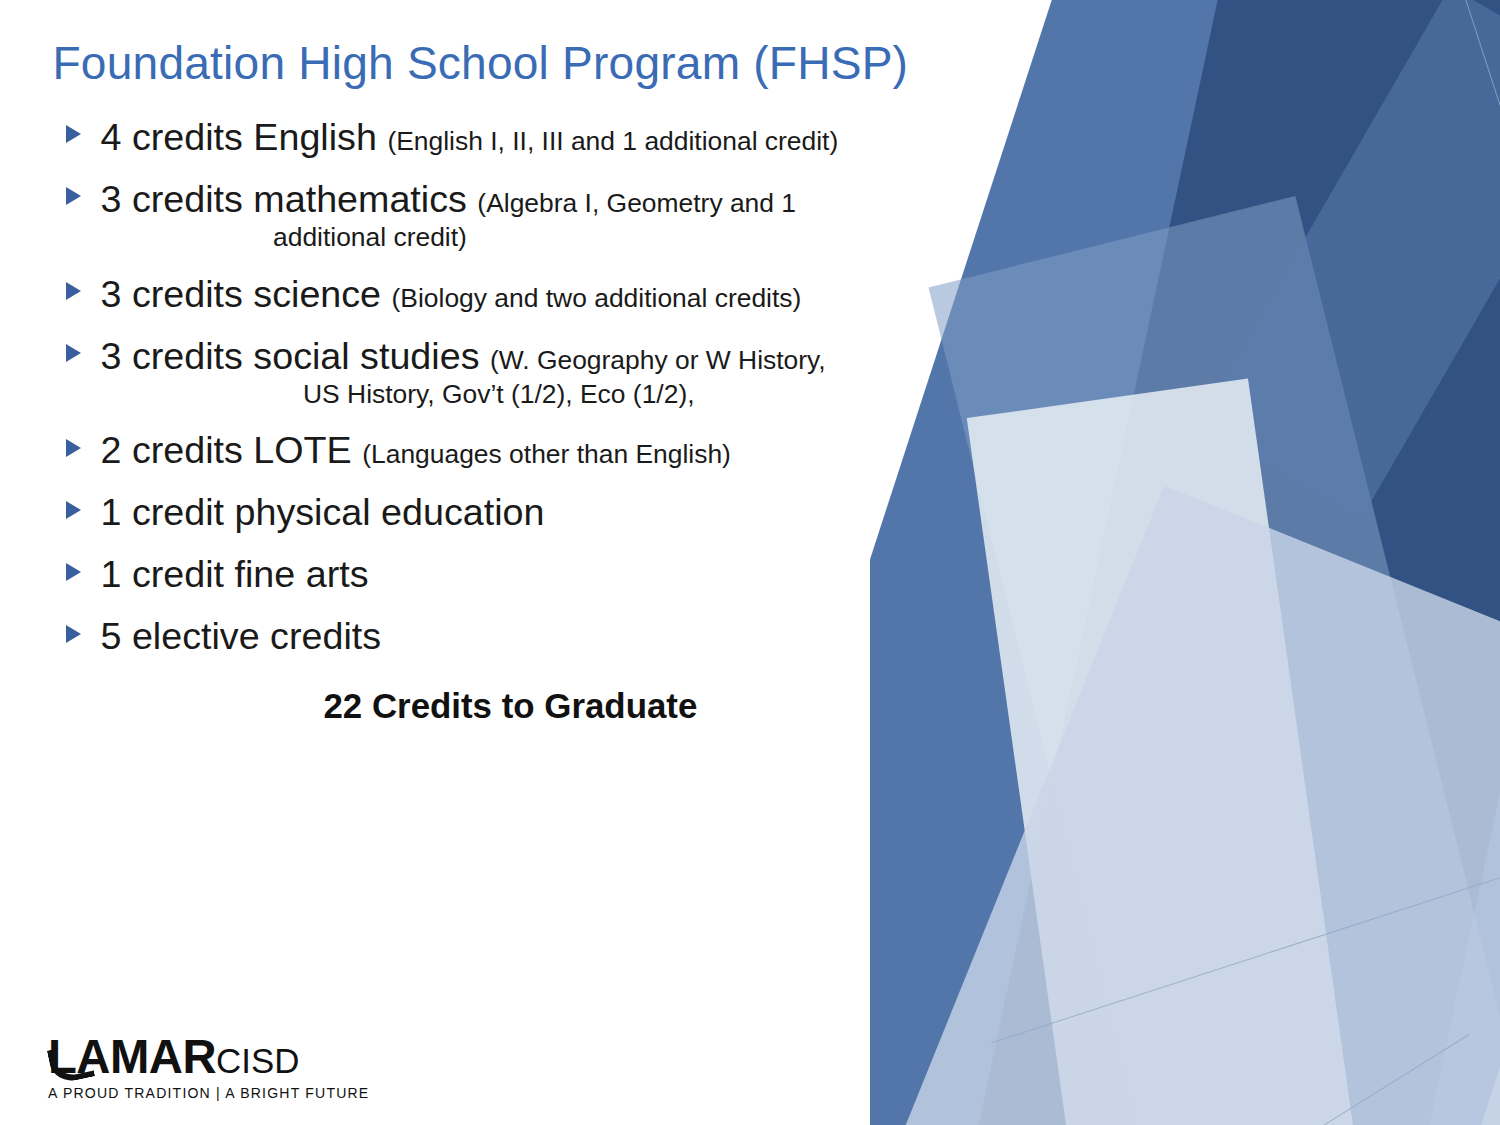Foundation High School Program (FHSP)
4 credits English (English I, II, III and 1 additional credit)
3 credits mathematics (Algebra I, Geometry and 1 additional credit)
3 credits science (Biology and two additional credits)
3 credits social studies (W. Geography or W History, US History, Gov’t (1/2), Eco (1/2),
2 credits LOTE (Languages other than English)
1 credit physical education
1 credit fine arts
5 elective credits
22 Credits to Graduate
LAMARCISD
A PROUD TRADITION | A BRIGHT FUTURE